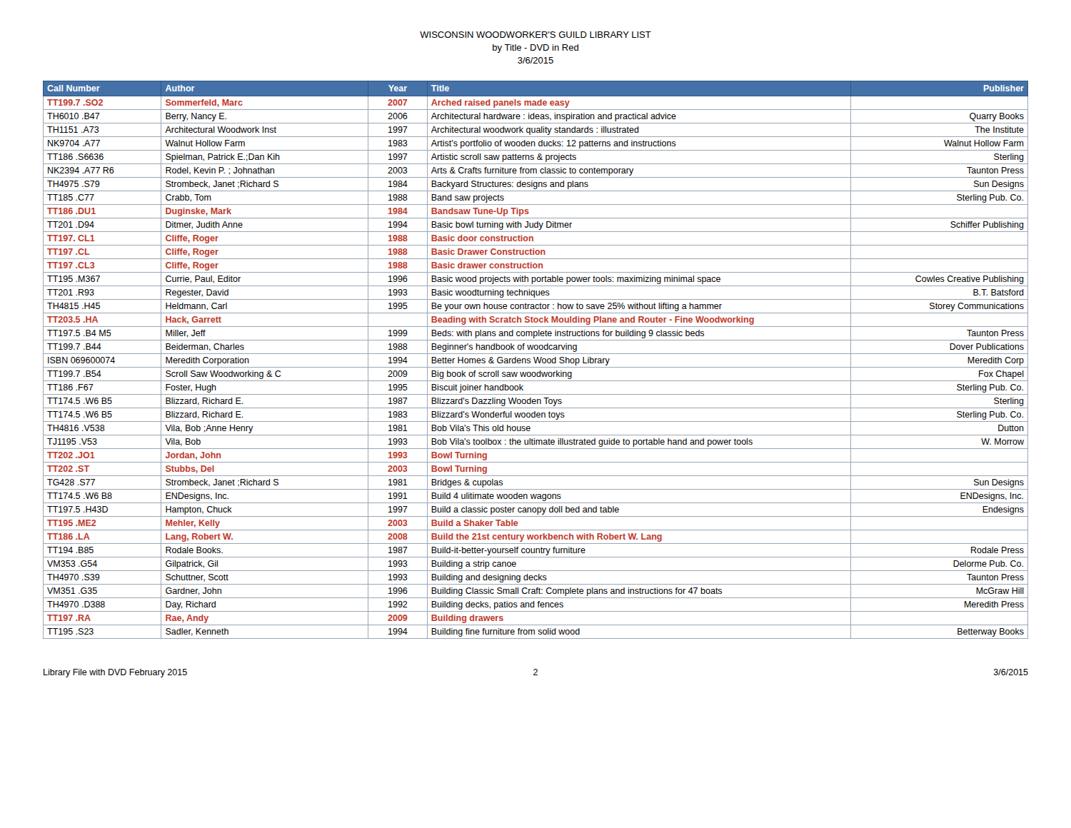WISCONSIN WOODWORKER'S GUILD LIBRARY LIST
by Title - DVD in Red
3/6/2015
| Call Number | Author | Year | Title | Publisher |
| --- | --- | --- | --- | --- |
| TT199.7 .SO2 | Sommerfeld, Marc | 2007 | Arched raised panels made easy | |
| TH6010 .B47 | Berry, Nancy E. | 2006 | Architectural hardware : ideas, inspiration and practical advice | Quarry Books |
| TH1151 .A73 | Architectural Woodwork Inst | 1997 | Architectural woodwork quality standards : illustrated | The Institute |
| NK9704 .A77 | Walnut Hollow Farm | 1983 | Artist's portfolio of wooden ducks: 12 patterns and instructions | Walnut Hollow Farm |
| TT186 .S6636 | Spielman, Patrick E.;Dan Kih | 1997 | Artistic scroll saw patterns & projects | Sterling |
| NK2394 .A77 R6 | Rodel, Kevin P. ; Johnathan | 2003 | Arts & Crafts furniture from classic to contemporary | Taunton Press |
| TH4975 .S79 | Strombeck, Janet ;Richard S | 1984 | Backyard Structures: designs and plans | Sun Designs |
| TT185 .C77 | Crabb, Tom | 1988 | Band saw projects | Sterling Pub. Co. |
| TT186 .DU1 | Duginske, Mark | 1984 | Bandsaw Tune-Up Tips | |
| TT201 .D94 | Ditmer, Judith Anne | 1994 | Basic bowl turning with Judy Ditmer | Schiffer Publishing |
| TT197. CL1 | Cliffe, Roger | 1988 | Basic door construction | |
| TT197 .CL | Cliffe, Roger | 1988 | Basic Drawer Construction | |
| TT197 .CL3 | Cliffe, Roger | 1988 | Basic drawer construction | |
| TT195 .M367 | Currie, Paul, Editor | 1996 | Basic wood projects with portable power tools: maximizing minimal space | Cowles Creative Publishing |
| TT201 .R93 | Regester, David | 1993 | Basic woodturning techniques | B.T. Batsford |
| TH4815 .H45 | Heldmann, Carl | 1995 | Be your own house contractor : how to save 25% without lifting a hammer | Storey Communications |
| TT203.5 .HA | Hack, Garrett | | Beading with Scratch Stock Moulding Plane and Router - Fine Woodworking | |
| TT197.5 .B4 M5 | Miller, Jeff | 1999 | Beds: with plans and complete instructions for building 9 classic beds | Taunton Press |
| TT199.7 .B44 | Beiderman, Charles | 1988 | Beginner's handbook of woodcarving | Dover Publications |
| ISBN 069600074 | Meredith Corporation | 1994 | Better Homes & Gardens Wood Shop Library | Meredith Corp |
| TT199.7 .B54 | Scroll Saw Woodworking & C | 2009 | Big book of scroll saw woodworking | Fox Chapel |
| TT186 .F67 | Foster, Hugh | 1995 | Biscuit joiner handbook | Sterling Pub. Co. |
| TT174.5 .W6 B5 | Blizzard, Richard E. | 1987 | Blizzard's Dazzling Wooden Toys | Sterling |
| TT174.5 .W6 B5 | Blizzard, Richard E. | 1983 | Blizzard's Wonderful wooden toys | Sterling Pub. Co. |
| TH4816 .V538 | Vila, Bob ;Anne Henry | 1981 | Bob Vila's This old house | Dutton |
| TJ1195 .V53 | Vila, Bob | 1993 | Bob Vila's toolbox : the ultimate illustrated guide to portable hand and power tools | W. Morrow |
| TT202 .JO1 | Jordan, John | 1993 | Bowl Turning | |
| TT202 .ST | Stubbs, Del | 2003 | Bowl Turning | |
| TG428 .S77 | Strombeck, Janet ;Richard S | 1981 | Bridges & cupolas | Sun Designs |
| TT174.5 .W6 B8 | ENDesigns, Inc. | 1991 | Build 4 ulitimate wooden wagons | ENDesigns, Inc. |
| TT197.5 .H43D | Hampton, Chuck | 1997 | Build a classic poster canopy doll bed and table | Endesigns |
| TT195 .ME2 | Mehler, Kelly | 2003 | Build a Shaker Table | |
| TT186 .LA | Lang, Robert W. | 2008 | Build the 21st century workbench with Robert W. Lang | |
| TT194 .B85 | Rodale Books. | 1987 | Build-it-better-yourself country furniture | Rodale Press |
| VM353 .G54 | Gilpatrick, Gil | 1993 | Building a strip canoe | Delorme Pub. Co. |
| TH4970 .S39 | Schuttner, Scott | 1993 | Building and designing decks | Taunton Press |
| VM351 .G35 | Gardner, John | 1996 | Building Classic Small Craft: Complete plans and instructions for 47 boats | McGraw Hill |
| TH4970 .D388 | Day, Richard | 1992 | Building decks, patios and fences | Meredith Press |
| TT197 .RA | Rae, Andy | 2009 | Building drawers | |
| TT195 .S23 | Sadler, Kenneth | 1994 | Building fine furniture from solid wood | Betterway Books |
Library File with DVD February 2015
2
3/6/2015